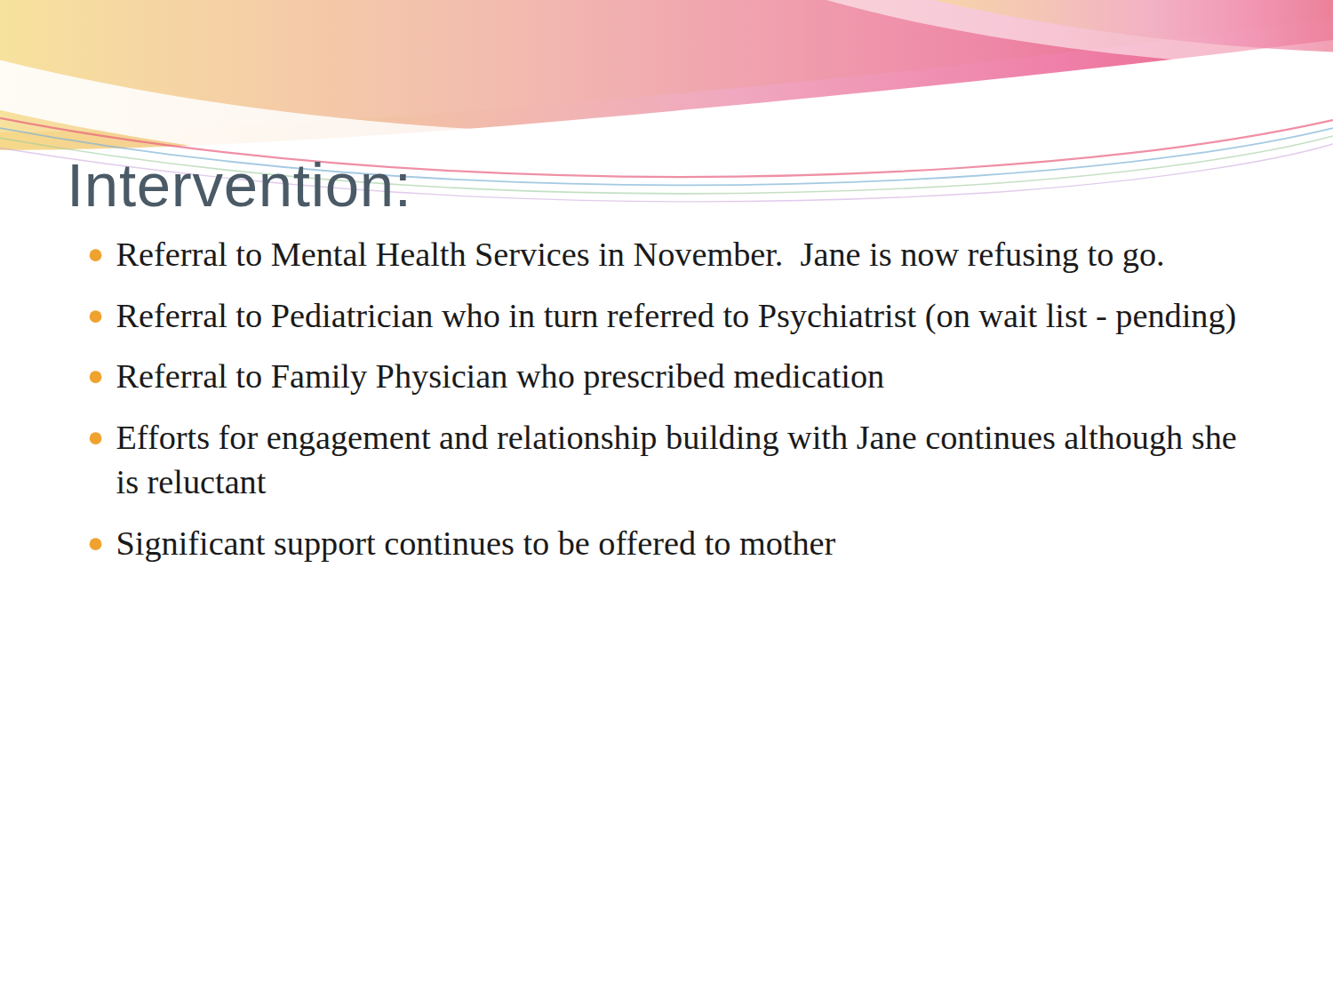Intervention:
Referral to Mental Health Services in November. Jane is now refusing to go.
Referral to Pediatrician who in turn referred to Psychiatrist (on wait list - pending)
Referral to Family Physician who prescribed medication
Efforts for engagement and relationship building with Jane continues although she is reluctant
Significant support continues to be offered to mother